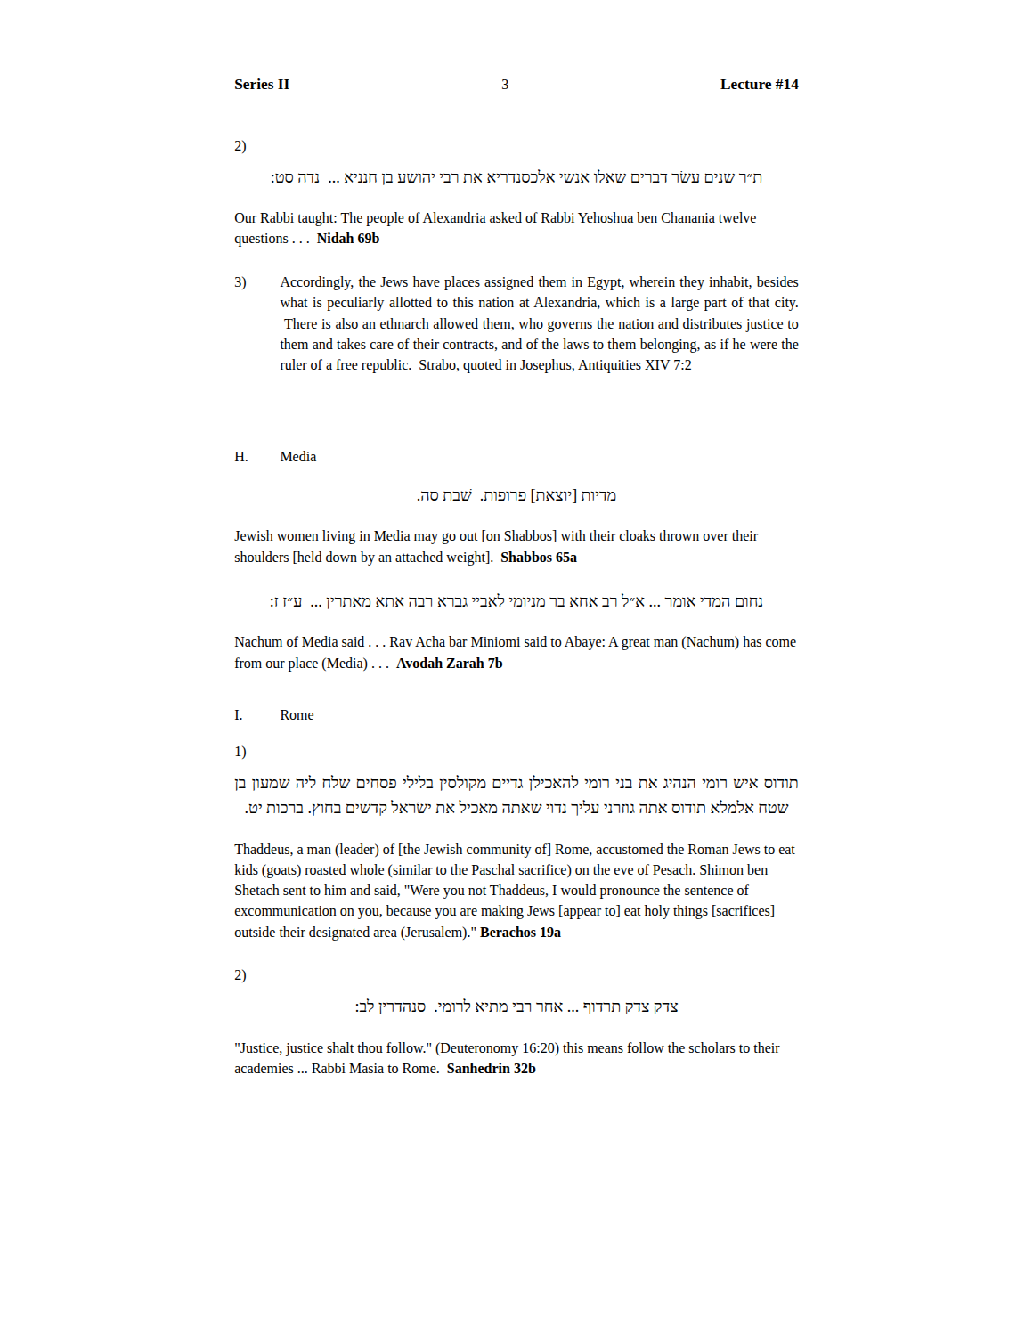Series II 3 Lecture #14
2)
ת״ר שנים עשׂר דברים שאלו אנשי אלכסנדריא את רבי יהושע בן חנניא ... נדה סט:
Our Rabbi taught: The people of Alexandria asked of Rabbi Yehoshua ben Chanania twelve questions . . . Nidah 69b
3)
Accordingly, the Jews have places assigned them in Egypt, wherein they inhabit, besides what is peculiarly allotted to this nation at Alexandria, which is a large part of that city. There is also an ethnarch allowed them, who governs the nation and distributes justice to them and takes care of their contracts, and of the laws to them belonging, as if he were the ruler of a free republic. Strabo, quoted in Josephus, Antiquities XIV 7:2
H. Media
מדיות [יוצאת] פרופות. שׁבת סה.
Jewish women living in Media may go out [on Shabbos] with their cloaks thrown over their shoulders [held down by an attached weight]. Shabbos 65a
נחום המדי אומר ... א״ל רב אחא בר מניומי לאביי גברא רבה אתא מאתרין ... ע״ז ז:
Nachum of Media said . . . Rav Acha bar Miniomi said to Abaye: A great man (Nachum) has come from our place (Media) . . . Avodah Zarah 7b
I. Rome
1)
תודוס איש רומי הנהיג את בני רומי להאכילן גדיים מקולסין בלילי פסחים שלח ליה שמעון בן שטח אלמלא תודוס אתה גוזרני עליך נדוי שאתה מאכיל את ישׂראל קדשים בחוץ. ברכות יט.
Thaddeus, a man (leader) of [the Jewish community of] Rome, accustomed the Roman Jews to eat kids (goats) roasted whole (similar to the Paschal sacrifice) on the eve of Pesach. Shimon ben Shetach sent to him and said, "Were you not Thaddeus, I would pronounce the sentence of excommunication on you, because you are making Jews [appear to] eat holy things [sacrifices] outside their designated area (Jerusalem)." Berachos 19a
2)
צדק צדק תרדוף ... אחר רבי מתיא לרומי. סנהדרין לב:
"Justice, justice shalt thou follow." (Deuteronomy 16:20) this means follow the scholars to their academies ... Rabbi Masia to Rome. Sanhedrin 32b